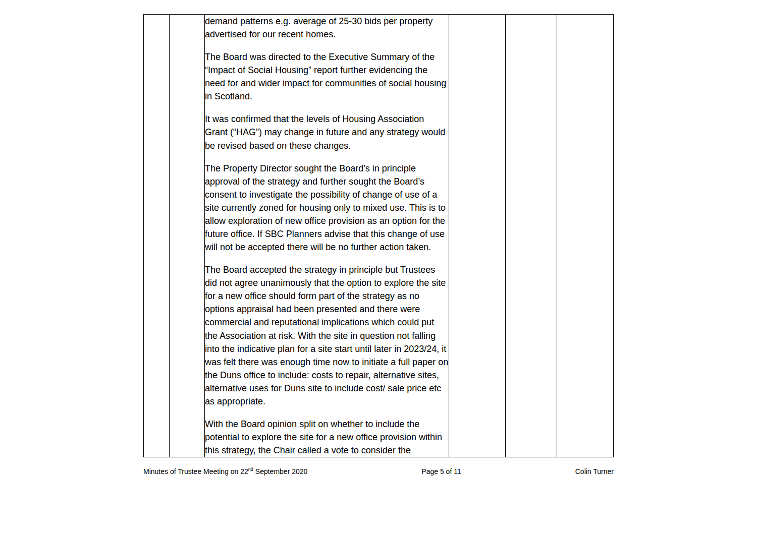| | | demand patterns e.g. average of 25-30 bids per property advertised for our recent homes. The Board was directed to the Executive Summary of the “Impact of Social Housing” report further evidencing the need for and wider impact for communities of social housing in Scotland. It was confirmed that the levels of Housing Association Grant (“HAG”) may change in future and any strategy would be revised based on these changes. The Property Director sought the Board’s in principle approval of the strategy and further sought the Board’s consent to investigate the possibility of change of use of a site currently zoned for housing only to mixed use. This is to allow exploration of new office provision as an option for the future office. If SBC Planners advise that this change of use will not be accepted there will be no further action taken. The Board accepted the strategy in principle but Trustees did not agree unanimously that the option to explore the site for a new office should form part of the strategy as no options appraisal had been presented and there were commercial and reputational implications which could put the Association at risk. With the site in question not falling into the indicative plan for a site start until later in 2023/24, it was felt there was enough time now to initiate a full paper on the Duns office to include: costs to repair, alternative sites, alternative uses for Duns site to include cost/ sale price etc as appropriate. With the Board opinion split on whether to include the potential to explore the site for a new office provision within this strategy, the Chair called a vote to consider the | | | |
Minutes of Trustee Meeting on 22nd September 2020
Page 5 of 11
Colin Turner